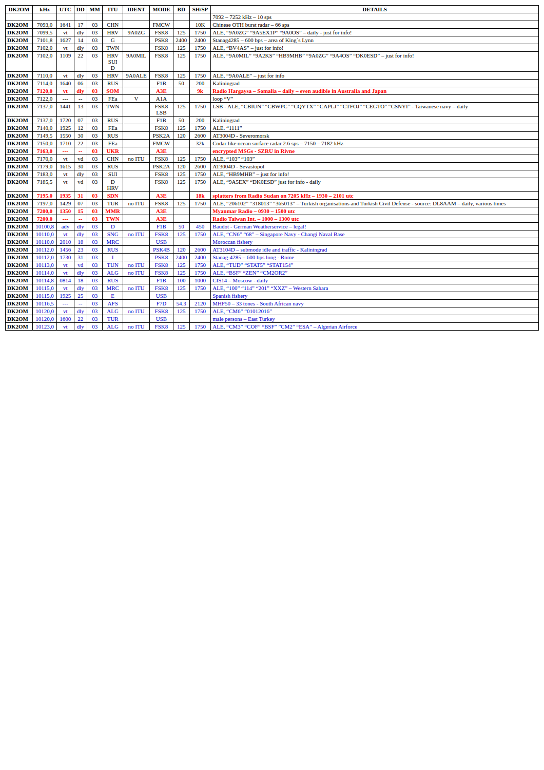| DK2OM | kHz | UTC | DD | MM | ITU | IDENT | MODE | BD | SH/SP | DETAILS |
| --- | --- | --- | --- | --- | --- | --- | --- | --- | --- | --- |
| | | | | | | | | | | 7092 – 7252 kHz – 10 sps |
| DK2OM | 7093,0 | 1641 | 17 | 03 | CHN | | FMCW | | 10K | Chinese OTH burst radar – 66 sps |
| DK2OM | 7099,5 | vt | dly | 03 | HRV | 9A0ZG | FSK8 | 125 | 1750 | ALE, “9A0ZG” “9A5EX1P” “9A0OS” – daily - just for info! |
| DK2OM | 7101,8 | 1627 | 14 | 03 | G | | PSK8 | 2400 | 2400 | Stanag4285 – 600 bps – area of King´s Lynn |
| DK2OM | 7102,0 | vt | dly | 03 | TWN | | FSK8 | 125 | 1750 | ALE, “BV4AS” – just for info! |
| DK2OM | 7102,0 | 1109 | 22 | 03 | HRV SUI D | 9A0MIL | FSK8 | 125 | 1750 | ALE, “9A0MIL” “9A2KS” “HB9MHB” “9A0ZG” “9A4OS” “DK0ESD” – just for info! |
| DK2OM | 7110,0 | vt | dly | 03 | HRV | 9A0ALE | FSK8 | 125 | 1750 | ALE, “9A0ALE” – just for info |
| DK2OM | 7114,0 | 1640 | 06 | 03 | RUS | | F1B | 50 | 200 | Kaliningrad |
| DK2OM | 7120,0 | vt | dly | 03 | SOM | | A3E | | 9k | Radio Hargaysa – Somalia – daily – even audible in Australia and Japan |
| DK2OM | 7122,0 | --- | -- | 03 | FEa | V | A1A | | | loop “V” |
| DK2OM | 7137,0 | 1441 | 13 | 03 | TWN | | FSK8 LSB | 125 | 1750 | LSB - ALE, “CBIUN” “CBWPC” “CQYTX” “CAPLJ” “CTFOJ” “CEGTO” “CSNYI” - Taiwanese navy – daily |
| DK2OM | 7137,0 | 1720 | 07 | 03 | RUS | | F1B | 50 | 200 | Kaliningrad |
| DK2OM | 7140,0 | 1925 | 12 | 03 | FEa | | FSK8 | 125 | 1750 | ALE. “1111” |
| DK2OM | 7149,5 | 1550 | 30 | 03 | RUS | | PSK2A | 120 | 2600 | AT3004D - Severomorsk |
| DK2OM | 7150,0 | 1710 | 22 | 03 | FEa | | FMCW | | 32k | Codar like ocean surface radar 2.6 sps – 7150 – 7182 kHz |
| DK2OM | 7163,0 | --- | -- | 03 | UKR | | A3E | | | encrypted MSGs - SZRU in Rivne |
| DK2OM | 7170,0 | vt | vd | 03 | CHN | no ITU | FSK8 | 125 | 1750 | ALE, “103” “103” |
| DK2OM | 7179,0 | 1615 | 30 | 03 | RUS | | PSK2A | 120 | 2600 | AT3004D - Sevastopol |
| DK2OM | 7183,0 | vt | dly | 03 | SUI | | FSK8 | 125 | 1750 | ALE, “HB9MHB” – just for info! |
| DK2OM | 7185,5 | vt | vd | 03 | D HRV | | FSK8 | 125 | 1750 | ALE, “9A5EX” “DK0ESD” just for info - daily |
| DK2OM | 7195,0 | 1935 | 31 | 03 | SDN | | A3E | | 18k | splatters from Radio Sudan on 7205 kHz – 1930 – 2101 utc |
| DK2OM | 7197,0 | 1429 | 07 | 03 | TUR | no ITU | FSK8 | 125 | 1750 | ALE, “206102” “318013” “365013” – Turkish organisations and Turkish Civil Defense - source: DL8AAM – daily, various times |
| DK2OM | 7200,0 | 1350 | 15 | 03 | MMR | | A3E | | | Myanmar Radio – 0930 – 1500 utc |
| DK2OM | 7200,0 | --- | -- | 03 | TWN | | A3E | | | Radio Taiwan Int. – 1000 – 1300 utc |
| DK2OM | 10100,8 | ady | dly | 03 | D | | F1B | 50 | 450 | Baudot - German Weatherservice – legal! |
| DK2OM | 10110,0 | vt | dly | 03 | SNG | no ITU | FSK8 | 125 | 1750 | ALE, “CN6” “68” – Singapore Navy - Changi Naval Base |
| DK2OM | 10110,0 | 2010 | 18 | 03 | MRC | | USB | | | Moroccan fishery |
| DK2OM | 10112,0 | 1456 | 23 | 03 | RUS | | PSK4B | 120 | 2600 | AT3104D – submode idle and traffic - Kaliningrad |
| DK2OM | 10112,0 | 1730 | 31 | 03 | I | | PSK8 | 2400 | 2400 | Stanag-4285 – 600 bps long - Rome |
| DK2OM | 10113,0 | vt | vd | 03 | TUN | no ITU | FSK8 | 125 | 1750 | ALE, “TUD” “STAT5” “STAT154” |
| DK2OM | 10114,0 | vt | dly | 03 | ALG | no ITU | FSK8 | 125 | 1750 | ALE, “BSF” “ZEN” “CM2OR2” |
| DK2OM | 10114,8 | 0814 | 18 | 03 | RUS | | F1B | 100 | 1000 | CIS14 – Moscow - daily |
| DK2OM | 10115,0 | vt | dly | 03 | MRC | no ITU | FSK8 | 125 | 1750 | ALE, “100” “114” “201” “XXZ” – Western Sahara |
| DK2OM | 10115,0 | 1925 | 25 | 03 | E | | USB | | | Spanish fishery |
| DK2OM | 10116,5 | --- | -- | 03 | AFS | | F7D | 54.3 | 2120 | MHF50 – 33 tones - South African navy |
| DK2OM | 10120,0 | vt | dly | 03 | ALG | no ITU | FSK8 | 125 | 1750 | ALE, “CM6” “01012016” |
| DK2OM | 10120,0 | 1600 | 22 | 03 | TUR | | USB | | | male persons – East Turkey |
| DK2OM | 10123,0 | vt | dly | 03 | ALG | no ITU | FSK8 | 125 | 1750 | ALE, “CM3” “COF” “BSF” ”CM2” “ESA” – Algerian Airforce |